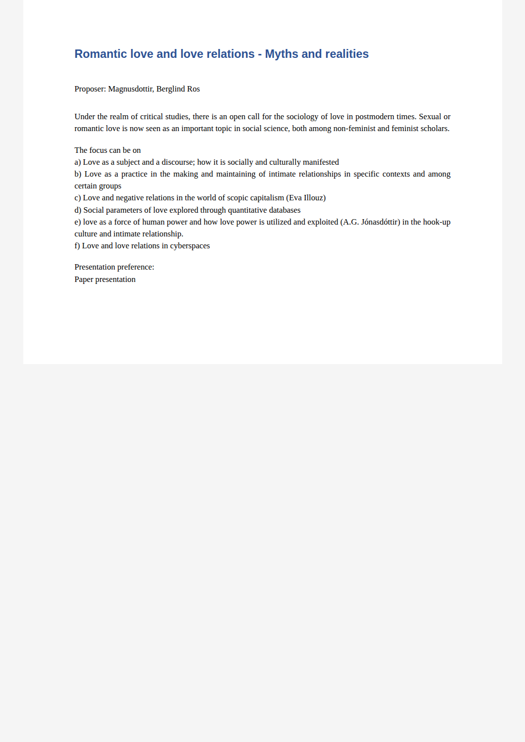Romantic love and love relations - Myths and realities
Proposer: Magnusdottir, Berglind Ros
Under the realm of critical studies, there is an open call for the sociology of love in postmodern times. Sexual or romantic love is now seen as an important topic in social science, both among non-feminist and feminist scholars.
The focus can be on
a) Love as a subject and a discourse; how it is socially and culturally manifested
b) Love as a practice in the making and maintaining of intimate relationships in specific contexts and among certain groups
c) Love and negative relations in the world of scopic capitalism (Eva Illouz)
d) Social parameters of love explored through quantitative databases
e) love as a force of human power and how love power is utilized and exploited (A.G. Jónasdóttir) in the hook-up culture and intimate relationship.
f) Love and love relations in cyberspaces
Presentation preference:
Paper presentation